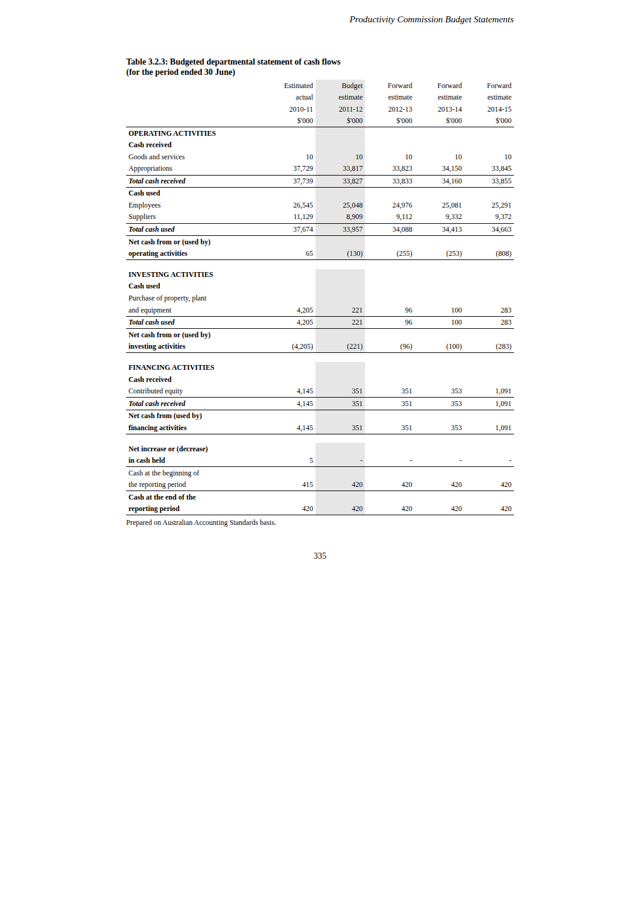Productivity Commission Budget Statements
Table 3.2.3: Budgeted departmental statement of cash flows
(for the period ended 30 June)
| | Estimated | Budget | Forward | Forward | Forward |
| --- | --- | --- | --- | --- | --- |
| | actual | estimate | estimate | estimate | estimate |
| | 2010-11 | 2011-12 | 2012-13 | 2013-14 | 2014-15 |
| | $'000 | $'000 | $'000 | $'000 | $'000 |
| OPERATING ACTIVITIES | | | | | |
| Cash received | | | | | |
| Goods and services | 10 | 10 | 10 | 10 | 10 |
| Appropriations | 37,729 | 33,817 | 33,823 | 34,150 | 33,845 |
| Total cash received | 37,739 | 33,827 | 33,833 | 34,160 | 33,855 |
| Cash used | | | | | |
| Employees | 26,545 | 25,048 | 24,976 | 25,081 | 25,291 |
| Suppliers | 11,129 | 8,909 | 9,112 | 9,332 | 9,372 |
| Total cash used | 37,674 | 33,957 | 34,088 | 34,413 | 34,663 |
| Net cash from or (used by) | | | | | |
| operating activities | 65 | (130) | (255) | (253) | (808) |
| INVESTING ACTIVITIES | | | | | |
| Cash used | | | | | |
| Purchase of property, plant | | | | | |
| and equipment | 4,205 | 221 | 96 | 100 | 283 |
| Total cash used | 4,205 | 221 | 96 | 100 | 283 |
| Net cash from or (used by) | | | | | |
| investing activities | (4,205) | (221) | (96) | (100) | (283) |
| FINANCING ACTIVITIES | | | | | |
| Cash received | | | | | |
| Contributed equity | 4,145 | 351 | 351 | 353 | 1,091 |
| Total cash received | 4,145 | 351 | 351 | 353 | 1,091 |
| Net cash from (used by) | | | | | |
| financing activities | 4,145 | 351 | 351 | 353 | 1,091 |
| Net increase or (decrease) | | | | | |
| in cash held | 5 | - | - | - | - |
| Cash at the beginning of | | | | | |
| the reporting period | 415 | 420 | 420 | 420 | 420 |
| Cash at the end of the | | | | | |
| reporting period | 420 | 420 | 420 | 420 | 420 |
Prepared on Australian Accounting Standards basis.
335